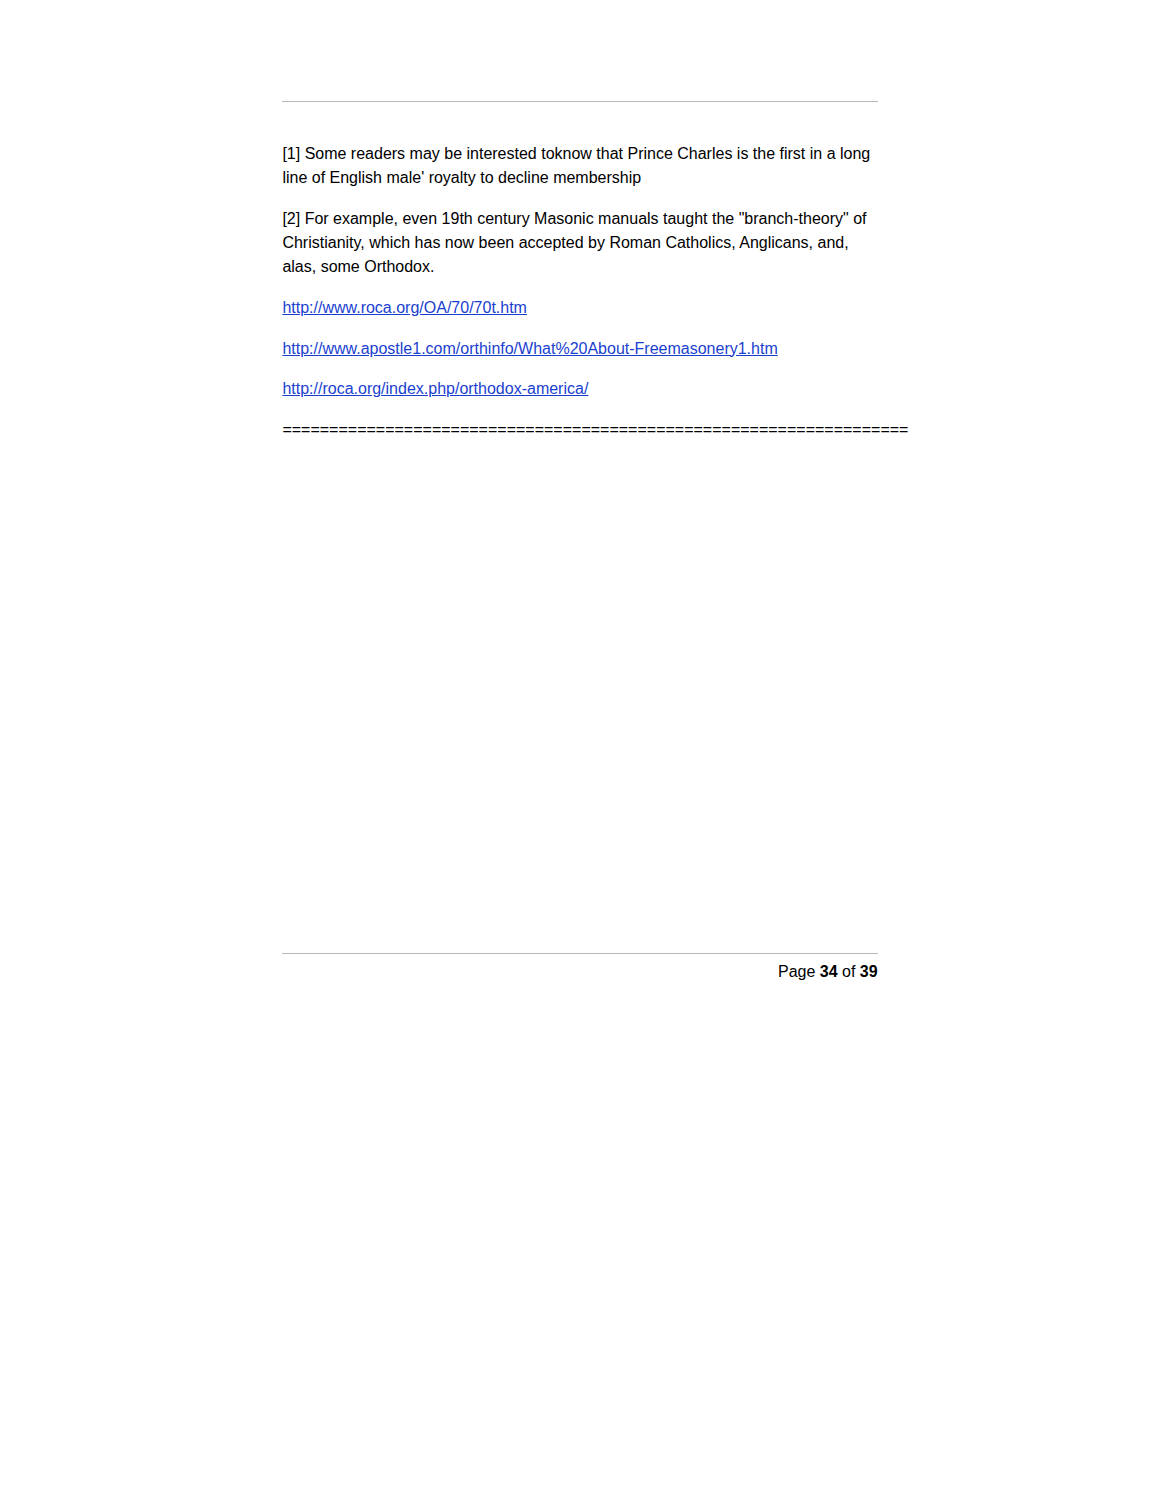[1] Some readers may be interested toknow that Prince Charles is the first in a long line of English male' royalty to decline membership
[2] For example, even 19th century Masonic manuals taught the "branch-theory" of Christianity, which has now been accepted by Roman Catholics, Anglicans, and, alas, some Orthodox.
http://www.roca.org/OA/70/70t.htm
http://www.apostle1.com/orthinfo/What%20About-Freemasonery1.htm
http://roca.org/index.php/orthodox-america/
===================================================================
Page 34 of 39